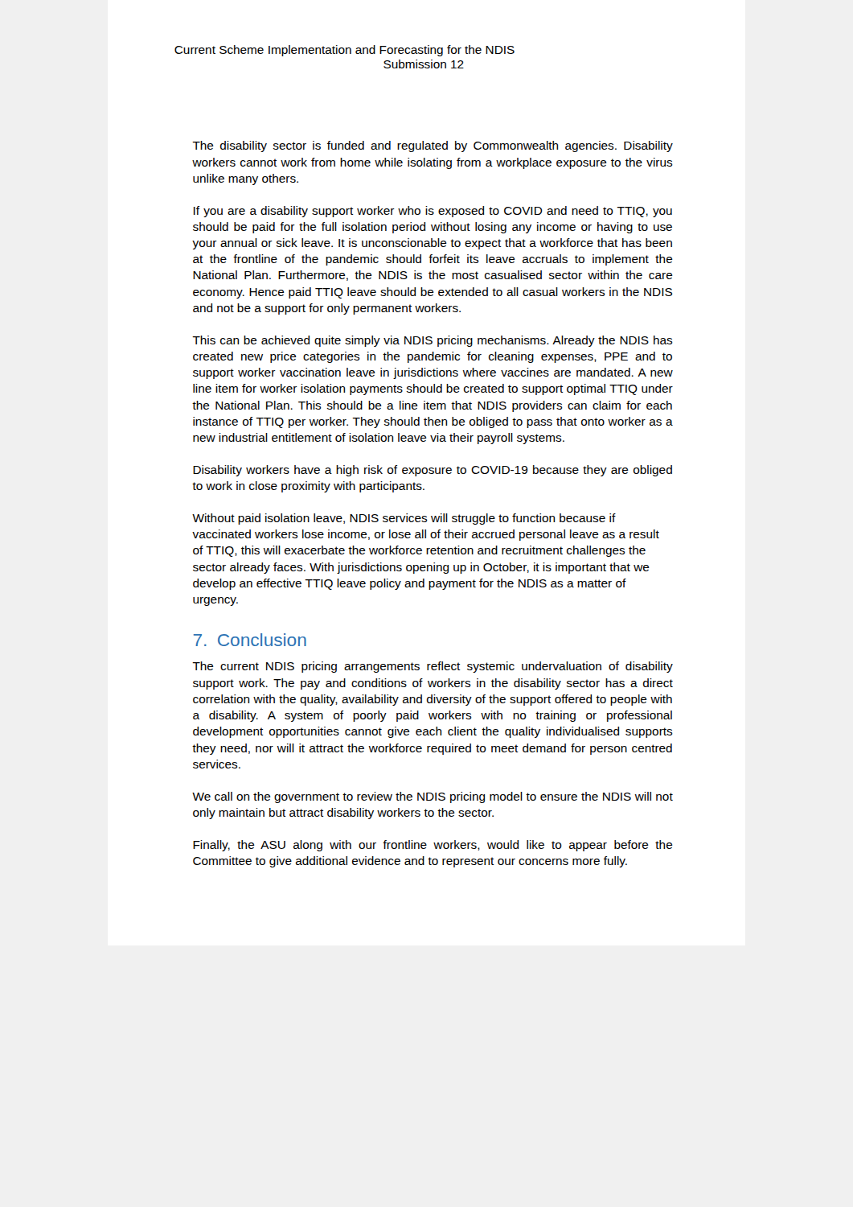Current Scheme Implementation and Forecasting for the NDIS Submission 12
The disability sector is funded and regulated by Commonwealth agencies. Disability workers cannot work from home while isolating from a workplace exposure to the virus unlike many others.
If you are a disability support worker who is exposed to COVID and need to TTIQ, you should be paid for the full isolation period without losing any income or having to use your annual or sick leave. It is unconscionable to expect that a workforce that has been at the frontline of the pandemic should forfeit its leave accruals to implement the National Plan. Furthermore, the NDIS is the most casualised sector within the care economy. Hence paid TTIQ leave should be extended to all casual workers in the NDIS and not be a support for only permanent workers.
This can be achieved quite simply via NDIS pricing mechanisms. Already the NDIS has created new price categories in the pandemic for cleaning expenses, PPE and to support worker vaccination leave in jurisdictions where vaccines are mandated. A new line item for worker isolation payments should be created to support optimal TTIQ under the National Plan. This should be a line item that NDIS providers can claim for each instance of TTIQ per worker. They should then be obliged to pass that onto worker as a new industrial entitlement of isolation leave via their payroll systems.
Disability workers have a high risk of exposure to COVID-19 because they are obliged to work in close proximity with participants.
Without paid isolation leave, NDIS services will struggle to function because if vaccinated workers lose income, or lose all of their accrued personal leave as a result of TTIQ, this will exacerbate the workforce retention and recruitment challenges the sector already faces. With jurisdictions opening up in October, it is important that we develop an effective TTIQ leave policy and payment for the NDIS as a matter of urgency.
7. Conclusion
The current NDIS pricing arrangements reflect systemic undervaluation of disability support work. The pay and conditions of workers in the disability sector has a direct correlation with the quality, availability and diversity of the support offered to people with a disability. A system of poorly paid workers with no training or professional development opportunities cannot give each client the quality individualised supports they need, nor will it attract the workforce required to meet demand for person centred services.
We call on the government to review the NDIS pricing model to ensure the NDIS will not only maintain but attract disability workers to the sector.
Finally, the ASU along with our frontline workers, would like to appear before the Committee to give additional evidence and to represent our concerns more fully.